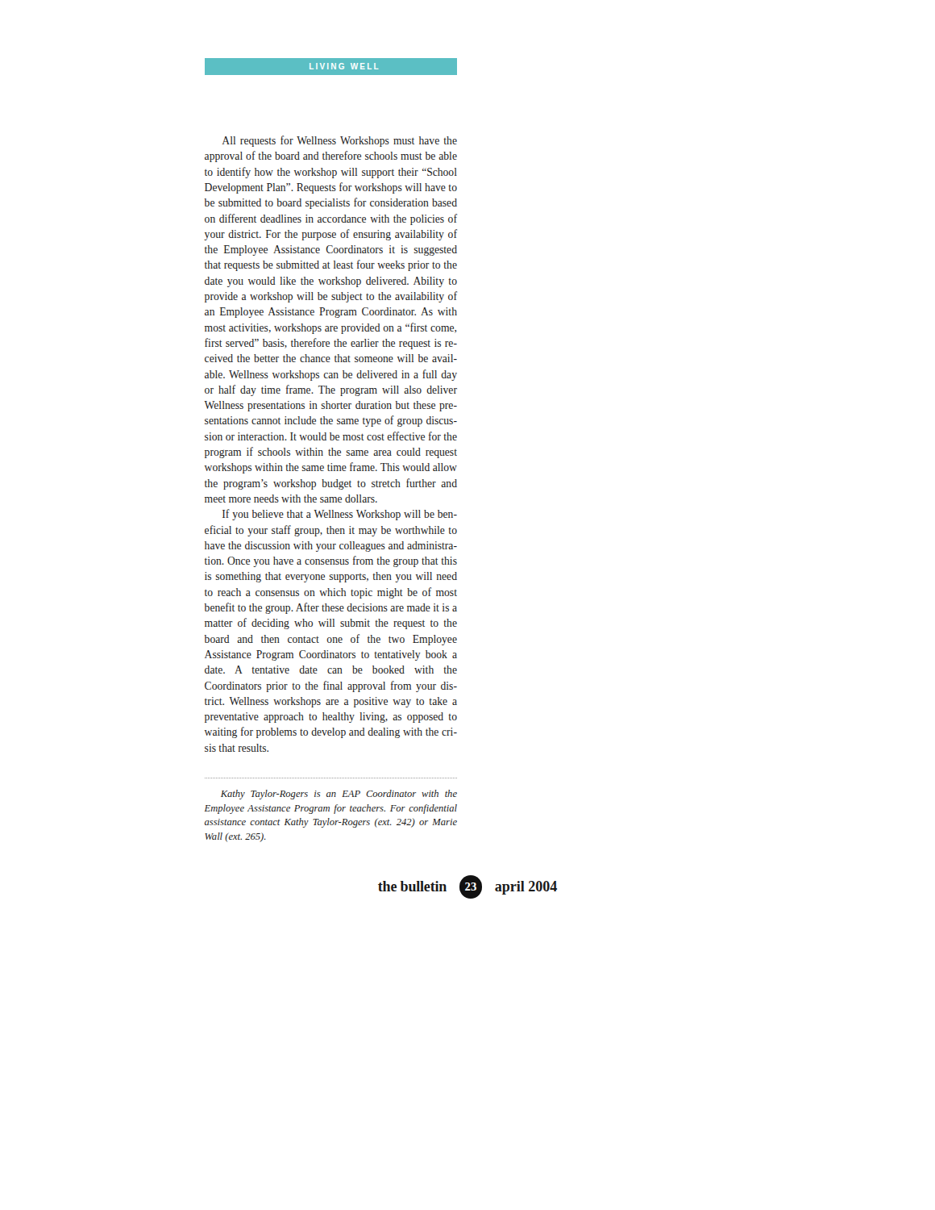Living Well
All requests for Wellness Workshops must have the approval of the board and therefore schools must be able to identify how the workshop will support their “School Development Plan”. Requests for workshops will have to be submitted to board specialists for consideration based on different deadlines in accordance with the policies of your district. For the purpose of ensuring availability of the Employee Assistance Coordinators it is suggested that requests be submitted at least four weeks prior to the date you would like the workshop delivered. Ability to provide a workshop will be subject to the availability of an Employee Assistance Program Coordinator. As with most activities, workshops are provided on a “first come, first served” basis, therefore the earlier the request is received the better the chance that someone will be available. Wellness workshops can be delivered in a full day or half day time frame. The program will also deliver Wellness presentations in shorter duration but these presentations cannot include the same type of group discussion or interaction. It would be most cost effective for the program if schools within the same area could request workshops within the same time frame. This would allow the program’s workshop budget to stretch further and meet more needs with the same dollars.
If you believe that a Wellness Workshop will be beneficial to your staff group, then it may be worthwhile to have the discussion with your colleagues and administration. Once you have a consensus from the group that this is something that everyone supports, then you will need to reach a consensus on which topic might be of most benefit to the group. After these decisions are made it is a matter of deciding who will submit the request to the board and then contact one of the two Employee Assistance Program Coordinators to tentatively book a date. A tentative date can be booked with the Coordinators prior to the final approval from your district. Wellness workshops are a positive way to take a preventative approach to healthy living, as opposed to waiting for problems to develop and dealing with the crisis that results.
Kathy Taylor-Rogers is an EAP Coordinator with the Employee Assistance Program for teachers. For confidential assistance contact Kathy Taylor-Rogers (ext. 242) or Marie Wall (ext. 265).
the bulletin 23 april 2004